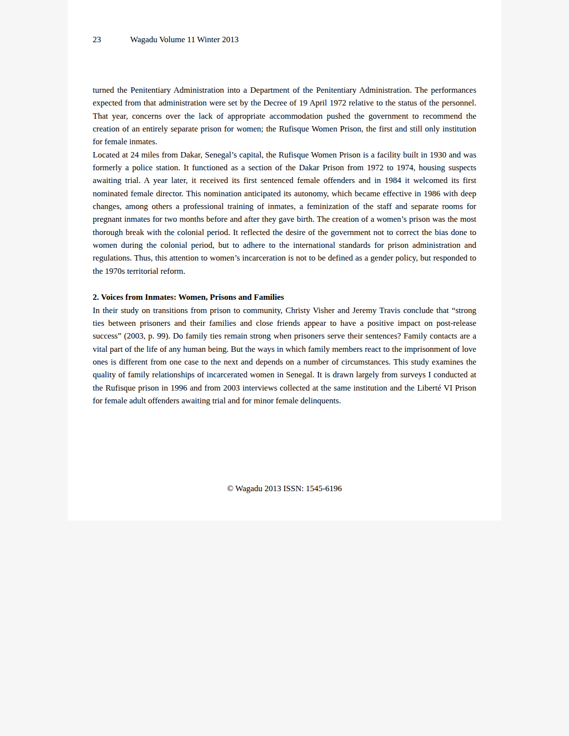23
Wagadu Volume 11 Winter 2013
turned the Penitentiary Administration into a Department of the Penitentiary Administration. The performances expected from that administration were set by the Decree of 19 April 1972 relative to the status of the personnel. That year, concerns over the lack of appropriate accommodation pushed the government to recommend the creation of an entirely separate prison for women; the Rufisque Women Prison, the first and still only institution for female inmates.
Located at 24 miles from Dakar, Senegal’s capital, the Rufisque Women Prison is a facility built in 1930 and was formerly a police station. It functioned as a section of the Dakar Prison from 1972 to 1974, housing suspects awaiting trial. A year later, it received its first sentenced female offenders and in 1984 it welcomed its first nominated female director. This nomination anticipated its autonomy, which became effective in 1986 with deep changes, among others a professional training of inmates, a feminization of the staff and separate rooms for pregnant inmates for two months before and after they gave birth. The creation of a women’s prison was the most thorough break with the colonial period. It reflected the desire of the government not to correct the bias done to women during the colonial period, but to adhere to the international standards for prison administration and regulations. Thus, this attention to women’s incarceration is not to be defined as a gender policy, but responded to the 1970s territorial reform.
2. Voices from Inmates: Women, Prisons and Families
In their study on transitions from prison to community, Christy Visher and Jeremy Travis conclude that “strong ties between prisoners and their families and close friends appear to have a positive impact on post-release success” (2003, p. 99). Do family ties remain strong when prisoners serve their sentences? Family contacts are a vital part of the life of any human being. But the ways in which family members react to the imprisonment of love ones is different from one case to the next and depends on a number of circumstances. This study examines the quality of family relationships of incarcerated women in Senegal. It is drawn largely from surveys I conducted at the Rufisque prison in 1996 and from 2003 interviews collected at the same institution and the Liberté VI Prison for female adult offenders awaiting trial and for minor female delinquents.
© Wagadu 2013 ISSN: 1545-6196